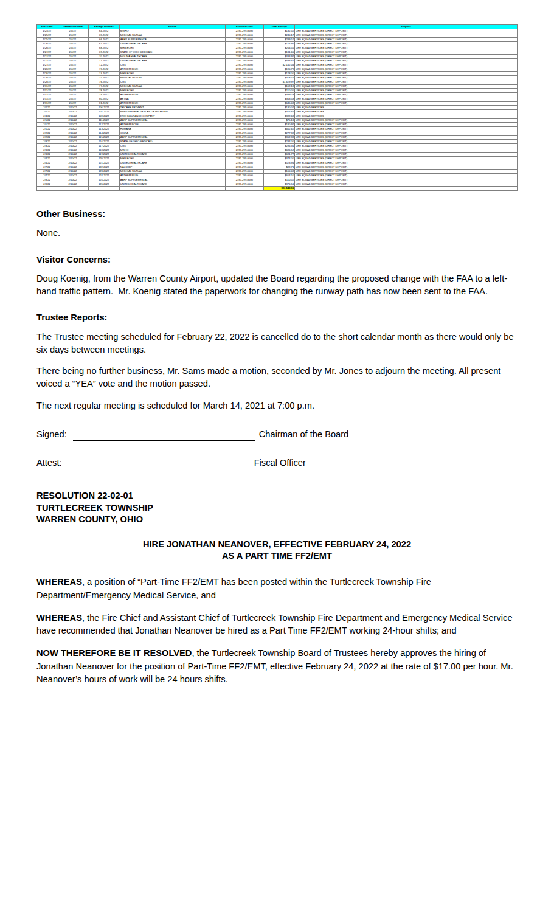| Post Date | Transaction Date | Receipt Number | Source | Account Code | Total Receipt | Purpose |
| --- | --- | --- | --- | --- | --- | --- |
| 1/25/22 | 2/4/22 | 64-2022 | MWHO | 2191-299-0000 | $132.52 | LIFE SQUAD SERVICES (DIRECT DEPOSIT) |
| 1/25/22 | 2/4/22 | 65-2022 | MEDICAL MUTUAL | 2191-299-0000 | $240.17 | LIFE SQUAD SERVICES (DIRECT DEPOSIT) |
| 1/25/22 | 2/4/22 | 66-2022 | AARP SUPPLEMENTAL | 2191-299-0000 | $289.52 | LIFE SQUAD SERVICES (DIRECT DEPOSIT) |
| 1/26/22 | 2/4/22 | 67-2022 | UNITED HEALTHCARE | 2191-299-0000 | $174.91 | LIFE SQUAD SERVICES (DIRECT DEPOSIT) |
| 1/26/22 | 2/4/22 | 68-2022 | MHB-ECHO | 2191-299-0000 | $264.55 | LIFE SQUAD SERVICES (DIRECT DEPOSIT) |
| 1/27/22 | 2/4/22 | 69-2022 | STATE OF OHIO MEDICAID | 2191-299-0000 | $131.60 | LIFE SQUAD SERVICES (DIRECT DEPOSIT) |
| 1/27/22 | 2/4/22 | 70-2022 | MOLINA HEALTHCARE | 2191-299-0000 | $333.92 | LIFE SQUAD SERVICES (DIRECT DEPOSIT) |
| 1/27/22 | 2/4/22 | 71-2022 | UNITED HEALTHCARE | 2191-299-0000 | $483.41 | LIFE SQUAD SERVICES (DIRECT DEPOSIT) |
| 1/27/22 | 2/4/22 | 72-2022 | CGS | 2191-299-0000 | $2,142.04 | LIFE SQUAD SERVICES (DIRECT DEPOSIT) |
| 1/28/22 | 2/4/22 | 73-2022 | ANTHEM BLUE | 2191-299-0000 | $190.79 | LIFE SQUAD SERVICES (DIRECT DEPOSIT) |
| 1/28/22 | 2/4/22 | 74-2022 | MHB-ECHO | 2191-299-0000 | $128.00 | LIFE SQUAD SERVICES (DIRECT DEPOSIT) |
| 1/28/22 | 2/4/22 | 75-2022 | MEDICAL MUTUAL | 2191-299-0000 | $318.76 | LIFE SQUAD SERVICES (DIRECT DEPOSIT) |
| 1/28/22 | 2/4/22 | 76-2022 | CGS | 2191-299-0000 | $1,629.97 | LIFE SQUAD SERVICES (DIRECT DEPOSIT) |
| 1/31/22 | 2/4/22 | 77-2022 | MEDICAL MUTUAL | 2191-299-0000 | $109.18 | LIFE SQUAD SERVICES (DIRECT DEPOSIT) |
| 1/31/22 | 2/4/22 | 78-2022 | MHB-ECHO | 2191-299-0000 | $110.05 | LIFE SQUAD SERVICES (DIRECT DEPOSIT) |
| 1/31/22 | 2/4/22 | 79-2022 | ANTHEM BLUE | 2191-299-0000 | $389.23 | LIFE SQUAD SERVICES (DIRECT DEPOSIT) |
| 1/31/22 | 2/4/22 | 80-2022 | AETNA | 2191-299-0000 | $363.58 | LIFE SQUAD SERVICES (DIRECT DEPOSIT) |
| 1/31/22 | 2/4/22 | 81-2022 | ANTHEM BLUE | 2191-299-0000 | $645.08 | LIFE SQUAD SERVICES (DIRECT DEPOSIT) |
| 2/2/22 | 2/10/22 | 106-2022 | TRICARE PAYMENT | 2191-299-0000 | $130.02 | LIFE SQUAD SERVICES |
| 2/2/22 | 2/10/22 | 107-2022 | MERIDIAN HEALTH PLAN OF MICHIGAN | 2191-299-0000 | $376.66 | LIFE SQUAD SERVICES |
| 2/4/22 | 2/10/22 | 109-2022 | ERIE INSURANCE COMPANY | 2191-299-0000 | $389.68 | LIFE SQUAD SERVICES |
| 2/1/22 | 2/10/22 | 111-2022 | AARP SUPPLEMENTAL | 2191-299-0000 | $75.13 | LIFE SQUAD SERVICES (DIRECT DEPOSIT) |
| 2/1/22 | 2/10/22 | 112-2022 | ANTHEM BCBS | 2191-299-0000 | $180.92 | LIFE SQUAD SERVICES (DIRECT DEPOSIT) |
| 2/1/22 | 2/10/22 | 113-2022 | HUMANA | 2191-299-0000 | $462.62 | LIFE SQUAD SERVICES (DIRECT DEPOSIT) |
| 2/2/22 | 2/10/22 | 114-2022 | CIGNA | 2191-299-0000 | $277.32 | LIFE SQUAD SERVICES (DIRECT DEPOSIT) |
| 2/2/22 | 2/10/22 | 115-2022 | AARP SUPPLEMENTAL | 2191-299-0000 | $362.38 | LIFE SQUAD SERVICES (DIRECT DEPOSIT) |
| 2/3/22 | 2/10/22 | 116-2022 | STATE OF OHIO MEDICAID | 2191-299-0000 | $234.00 | LIFE SQUAD SERVICES (DIRECT DEPOSIT) |
| 2/3/22 | 2/10/22 | 117-2022 | CGS | 2191-299-0000 | $286.31 | LIFE SQUAD SERVICES (DIRECT DEPOSIT) |
| 2/3/22 | 2/10/22 | 118-2022 | MWHO | 2191-299-0000 | $686.52 | LIFE SQUAD SERVICES (DIRECT DEPOSIT) |
| 2/3/22 | 2/10/22 | 119-2022 | UNITED HEALTHCARE | 2191-299-0000 | $681.77 | LIFE SQUAD SERVICES (DIRECT DEPOSIT) |
| 2/4/22 | 2/10/22 | 120-2022 | MHB-ECHO | 2191-299-0000 | $374.00 | LIFE SQUAD SERVICES (DIRECT DEPOSIT) |
| 2/4/22 | 2/10/22 | 121-2022 | UNITED HEALTHCARE | 2191-299-0000 | $523.94 | LIFE SQUAD SERVICES (DIRECT DEPOSIT) |
| 2/7/22 | 2/10/22 | 122-2022 | NALCHBP | 2191-299-0000 | $89.71 | LIFE SQUAD SERVICES (DIRECT DEPOSIT) |
| 2/7/22 | 2/10/22 | 123-2022 | MEDICAL MUTUAL | 2191-299-0000 | $100.08 | LIFE SQUAD SERVICES (DIRECT DEPOSIT) |
| 2/7/22 | 2/10/22 | 124-2022 | ANTHEM BLUE | 2191-299-0000 | $604.50 | LIFE SQUAD SERVICES (DIRECT DEPOSIT) |
| 2/8/22 | 2/10/22 | 125-2022 | AARP SUPPLEMENTAL | 2191-299-0000 | $110.52 | LIFE SQUAD SERVICES (DIRECT DEPOSIT) |
| 2/8/22 | 2/10/22 | 126-2022 | UNITED HEALTHCARE | 2191-299-0000 | $376.51 | LIFE SQUAD SERVICES (DIRECT DEPOSIT) |
| | | | | | $20,548.96 | |
Other Business:
None.
Visitor Concerns:
Doug Koenig, from the Warren County Airport, updated the Board regarding the proposed change with the FAA to a left-hand traffic pattern. Mr. Koenig stated the paperwork for changing the runway path has now been sent to the FAA.
Trustee Reports:
The Trustee meeting scheduled for February 22, 2022 is cancelled do to the short calendar month as there would only be six days between meetings.
There being no further business, Mr. Sams made a motion, seconded by Mr. Jones to adjourn the meeting. All present voiced a “YEA” vote and the motion passed.
The next regular meeting is scheduled for March 14, 2021 at 7:00 p.m.
Signed: Chairman of the Board
Attest: Fiscal Officer
RESOLUTION 22-02-01
TURTLECREEK TOWNSHIP
WARREN COUNTY, OHIO
HIRE JONATHAN NEANOVER, EFFECTIVE FEBRUARY 24, 2022
AS A PART TIME FF2/EMT
WHEREAS, a position of “Part-Time FF2/EMT has been posted within the Turtlecreek Township Fire Department/Emergency Medical Service, and
WHEREAS, the Fire Chief and Assistant Chief of Turtlecreek Township Fire Department and Emergency Medical Service have recommended that Jonathan Neanover be hired as a Part Time FF2/EMT working 24-hour shifts; and
NOW THEREFORE BE IT RESOLVED, the Turtlecreek Township Board of Trustees hereby approves the hiring of Jonathan Neanover for the position of Part-Time FF2/EMT, effective February 24, 2022 at the rate of $17.00 per hour. Mr. Neanover’s hours of work will be 24 hours shifts.